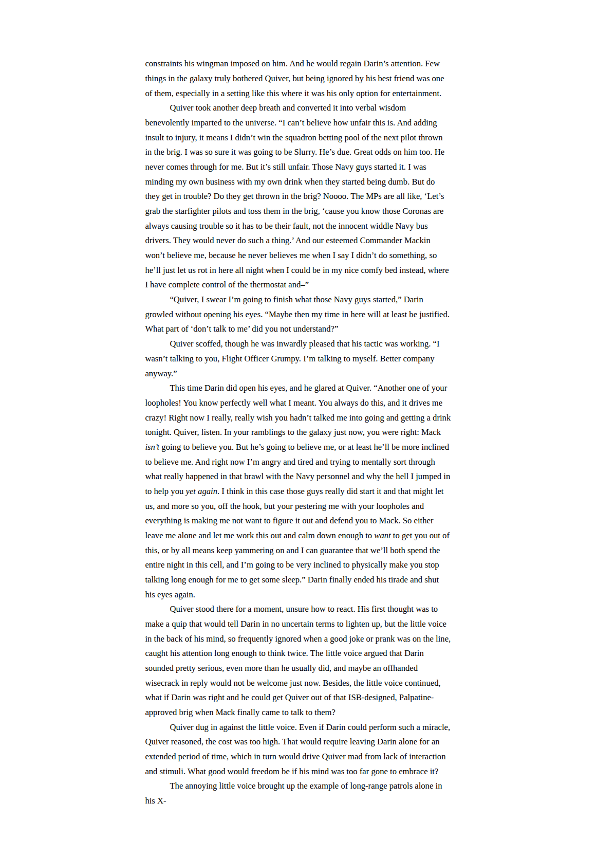constraints his wingman imposed on him. And he would regain Darin’s attention. Few things in the galaxy truly bothered Quiver, but being ignored by his best friend was one of them, especially in a setting like this where it was his only option for entertainment.
Quiver took another deep breath and converted it into verbal wisdom benevolently imparted to the universe. “I can’t believe how unfair this is. And adding insult to injury, it means I didn’t win the squadron betting pool of the next pilot thrown in the brig. I was so sure it was going to be Slurry. He’s due. Great odds on him too. He never comes through for me. But it’s still unfair. Those Navy guys started it. I was minding my own business with my own drink when they started being dumb. But do they get in trouble? Do they get thrown in the brig? Noooo. The MPs are all like, ‘Let’s grab the starfighter pilots and toss them in the brig, ‘cause you know those Coronas are always causing trouble so it has to be their fault, not the innocent widdle Navy bus drivers. They would never do such a thing.’ And our esteemed Commander Mackin won’t believe me, because he never believes me when I say I didn’t do something, so he’ll just let us rot in here all night when I could be in my nice comfy bed instead, where I have complete control of the thermostat and–”
“Quiver, I swear I’m going to finish what those Navy guys started,” Darin growled without opening his eyes. “Maybe then my time in here will at least be justified. What part of ‘don’t talk to me’ did you not understand?”
Quiver scoffed, though he was inwardly pleased that his tactic was working. “I wasn’t talking to you, Flight Officer Grumpy. I’m talking to myself. Better company anyway.”
This time Darin did open his eyes, and he glared at Quiver. “Another one of your loopholes! You know perfectly well what I meant. You always do this, and it drives me crazy! Right now I really, really wish you hadn’t talked me into going and getting a drink tonight. Quiver, listen. In your ramblings to the galaxy just now, you were right: Mack isn’t going to believe you. But he’s going to believe me, or at least he’ll be more inclined to believe me. And right now I’m angry and tired and trying to mentally sort through what really happened in that brawl with the Navy personnel and why the hell I jumped in to help you yet again. I think in this case those guys really did start it and that might let us, and more so you, off the hook, but your pestering me with your loopholes and everything is making me not want to figure it out and defend you to Mack. So either leave me alone and let me work this out and calm down enough to want to get you out of this, or by all means keep yammering on and I can guarantee that we’ll both spend the entire night in this cell, and I’m going to be very inclined to physically make you stop talking long enough for me to get some sleep.” Darin finally ended his tirade and shut his eyes again.
Quiver stood there for a moment, unsure how to react. His first thought was to make a quip that would tell Darin in no uncertain terms to lighten up, but the little voice in the back of his mind, so frequently ignored when a good joke or prank was on the line, caught his attention long enough to think twice. The little voice argued that Darin sounded pretty serious, even more than he usually did, and maybe an offhanded wisecrack in reply would not be welcome just now. Besides, the little voice continued, what if Darin was right and he could get Quiver out of that ISB-designed, Palpatine-approved brig when Mack finally came to talk to them?
Quiver dug in against the little voice. Even if Darin could perform such a miracle, Quiver reasoned, the cost was too high. That would require leaving Darin alone for an extended period of time, which in turn would drive Quiver mad from lack of interaction and stimuli. What good would freedom be if his mind was too far gone to embrace it?
The annoying little voice brought up the example of long-range patrols alone in his X-